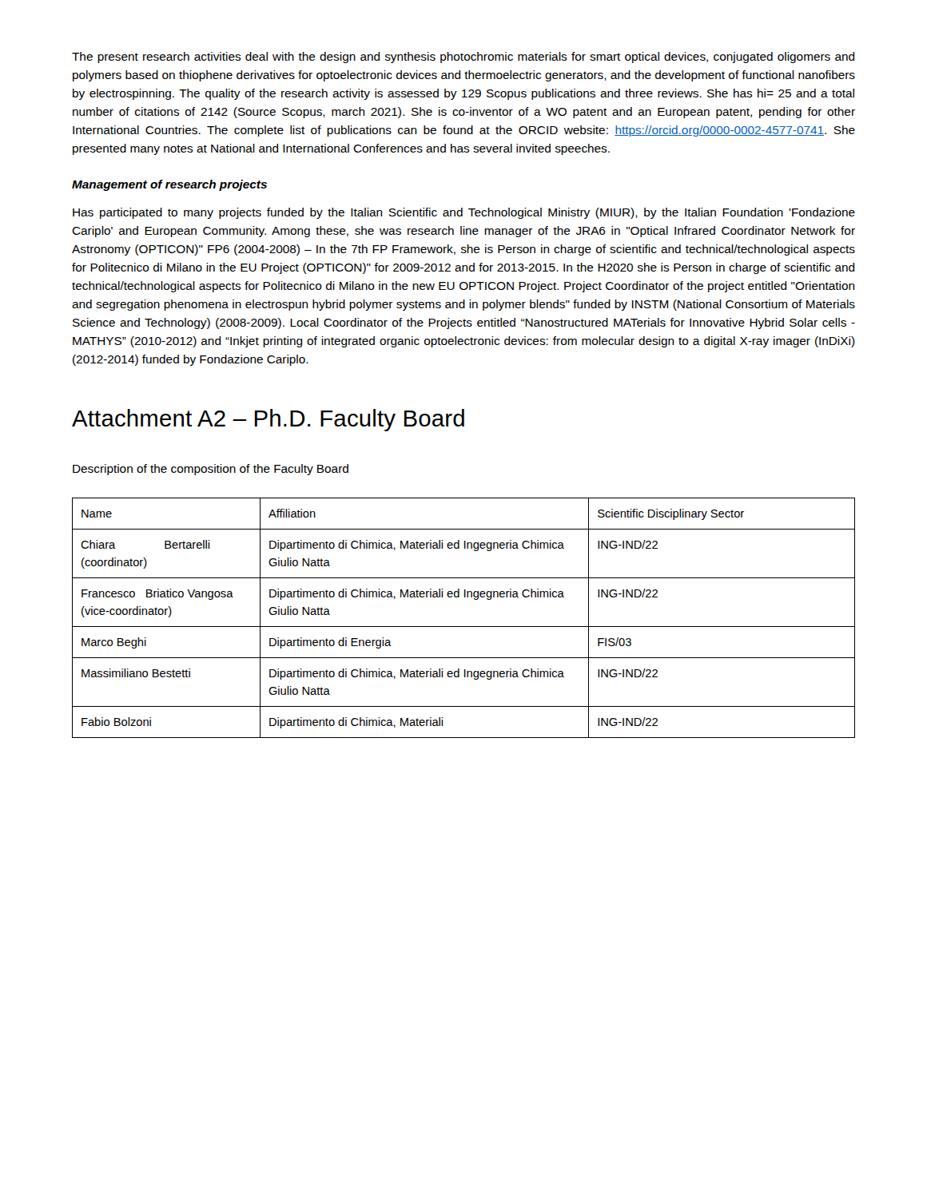The present research activities deal with the design and synthesis photochromic materials for smart optical devices, conjugated oligomers and polymers based on thiophene derivatives for optoelectronic devices and thermoelectric generators, and the development of functional nanofibers by electrospinning. The quality of the research activity is assessed by 129 Scopus publications and three reviews. She has hi= 25 and a total number of citations of 2142 (Source Scopus, march 2021). She is co-inventor of a WO patent and an European patent, pending for other International Countries. The complete list of publications can be found at the ORCID website: https://orcid.org/0000-0002-4577-0741. She presented many notes at National and International Conferences and has several invited speeches.
Management of research projects
Has participated to many projects funded by the Italian Scientific and Technological Ministry (MIUR), by the Italian Foundation 'Fondazione Cariplo' and European Community. Among these, she was research line manager of the JRA6 in "Optical Infrared Coordinator Network for Astronomy (OPTICON)" FP6 (2004-2008) – In the 7th FP Framework, she is Person in charge of scientific and technical/technological aspects for Politecnico di Milano in the EU Project (OPTICON)" for 2009-2012 and for 2013-2015. In the H2020 she is Person in charge of scientific and technical/technological aspects for Politecnico di Milano in the new EU OPTICON Project. Project Coordinator of the project entitled "Orientation and segregation phenomena in electrospun hybrid polymer systems and in polymer blends" funded by INSTM (National Consortium of Materials Science and Technology) (2008-2009). Local Coordinator of the Projects entitled “Nanostructured MATerials for Innovative Hybrid Solar cells - MATHYS” (2010-2012) and “Inkjet printing of integrated organic optoelectronic devices: from molecular design to a digital X-ray imager (InDiXi) (2012-2014) funded by Fondazione Cariplo.
Attachment A2 – Ph.D. Faculty Board
Description of the composition of the Faculty Board
| Name | Affiliation | Scientific Disciplinary Sector |
| Chiara Bertarelli (coordinator) | Dipartimento di Chimica, Materiali ed Ingegneria Chimica Giulio Natta | ING-IND/22 |
| Francesco Briatico Vangosa (vice-coordinator) | Dipartimento di Chimica, Materiali ed Ingegneria Chimica Giulio Natta | ING-IND/22 |
| Marco Beghi | Dipartimento di Energia | FIS/03 |
| Massimiliano Bestetti | Dipartimento di Chimica, Materiali ed Ingegneria Chimica Giulio Natta | ING-IND/22 |
| Fabio Bolzoni | Dipartimento di Chimica, Materiali | ING-IND/22 |